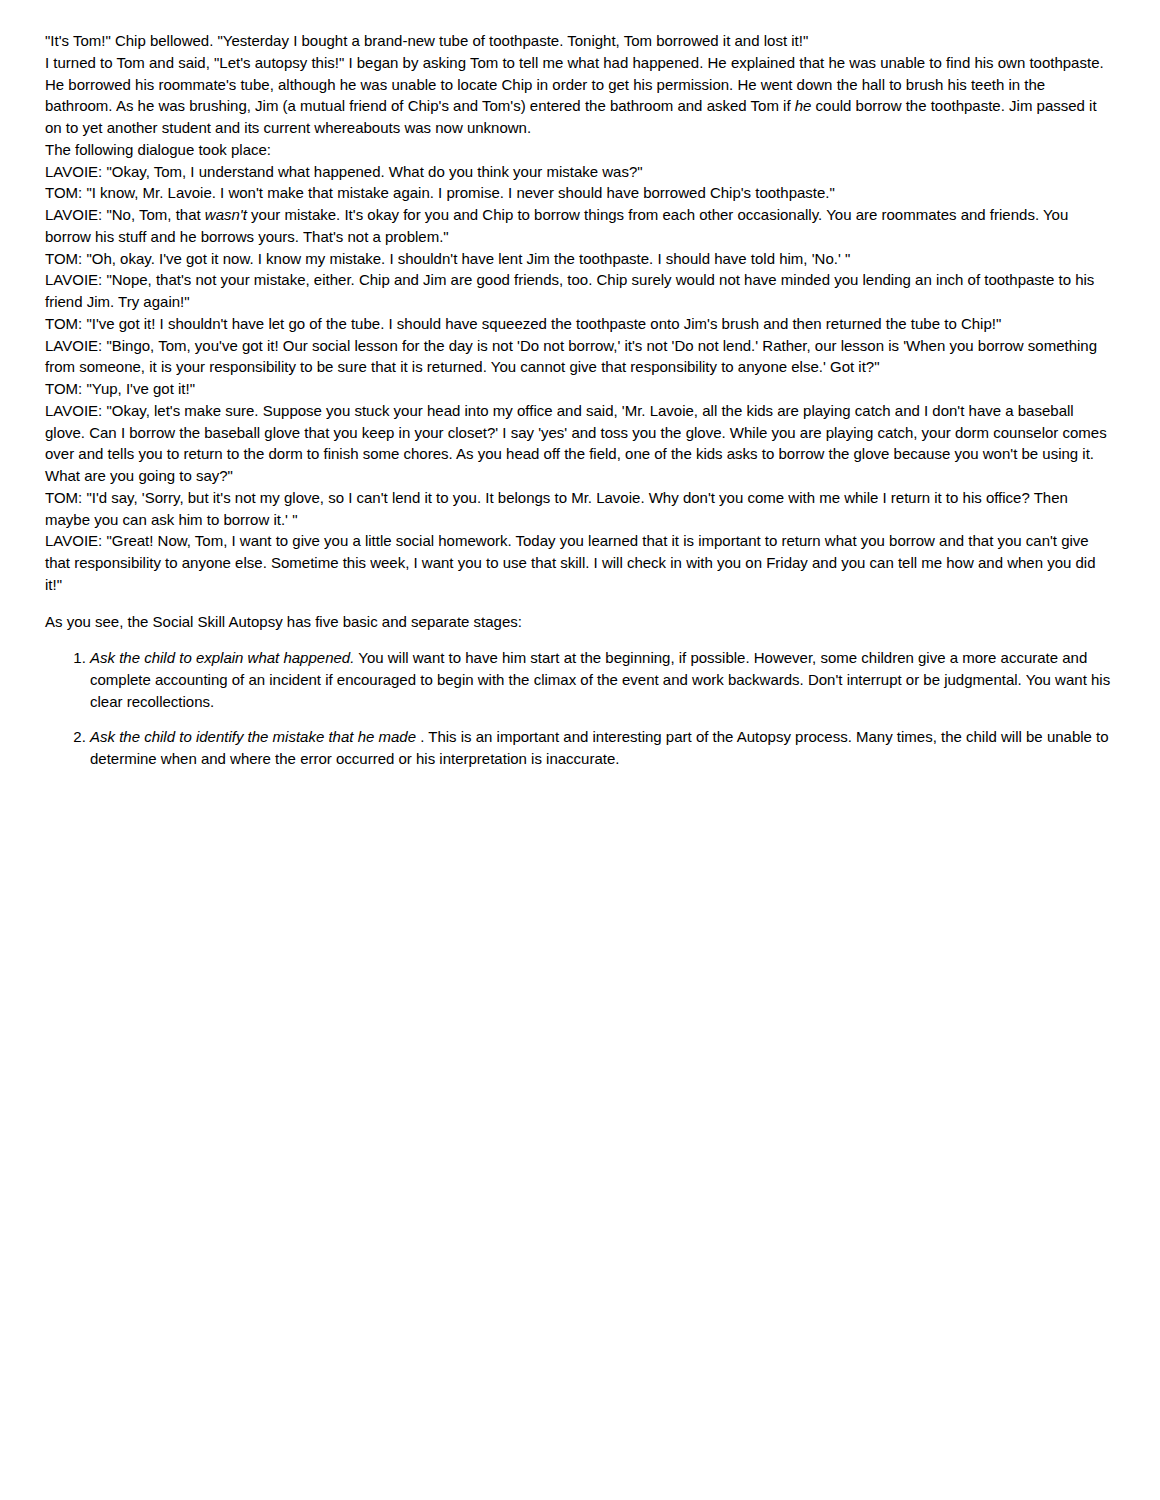"It's Tom!" Chip bellowed. "Yesterday I bought a brand-new tube of toothpaste. Tonight, Tom borrowed it and lost it!"
I turned to Tom and said, "Let's autopsy this!" I began by asking Tom to tell me what had happened. He explained that he was unable to find his own toothpaste. He borrowed his roommate's tube, although he was unable to locate Chip in order to get his permission. He went down the hall to brush his teeth in the bathroom. As he was brushing, Jim (a mutual friend of Chip's and Tom's) entered the bathroom and asked Tom if he could borrow the toothpaste. Jim passed it on to yet another student and its current whereabouts was now unknown.
The following dialogue took place:
LAVOIE: "Okay, Tom, I understand what happened. What do you think your mistake was?"
TOM: "I know, Mr. Lavoie. I won't make that mistake again. I promise. I never should have borrowed Chip's toothpaste."
LAVOIE: "No, Tom, that wasn't your mistake. It's okay for you and Chip to borrow things from each other occasionally. You are roommates and friends. You borrow his stuff and he borrows yours. That's not a problem."
TOM: "Oh, okay. I've got it now. I know my mistake. I shouldn't have lent Jim the toothpaste. I should have told him, 'No.' "
LAVOIE: "Nope, that's not your mistake, either. Chip and Jim are good friends, too. Chip surely would not have minded you lending an inch of toothpaste to his friend Jim. Try again!"
TOM: "I've got it! I shouldn't have let go of the tube. I should have squeezed the toothpaste onto Jim's brush and then returned the tube to Chip!"
LAVOIE: "Bingo, Tom, you've got it! Our social lesson for the day is not 'Do not borrow,' it's not 'Do not lend.' Rather, our lesson is 'When you borrow something from someone, it is your responsibility to be sure that it is returned. You cannot give that responsibility to anyone else.' Got it?"
TOM: "Yup, I've got it!"
LAVOIE: "Okay, let's make sure. Suppose you stuck your head into my office and said, 'Mr. Lavoie, all the kids are playing catch and I don't have a baseball glove. Can I borrow the baseball glove that you keep in your closet?' I say 'yes' and toss you the glove. While you are playing catch, your dorm counselor comes over and tells you to return to the dorm to finish some chores. As you head off the field, one of the kids asks to borrow the glove because you won't be using it. What are you going to say?"
TOM: "I'd say, 'Sorry, but it's not my glove, so I can't lend it to you. It belongs to Mr. Lavoie. Why don't you come with me while I return it to his office? Then maybe you can ask him to borrow it.' "
LAVOIE: "Great! Now, Tom, I want to give you a little social homework. Today you learned that it is important to return what you borrow and that you can't give that responsibility to anyone else. Sometime this week, I want you to use that skill. I will check in with you on Friday and you can tell me how and when you did it!"
As you see, the Social Skill Autopsy has five basic and separate stages:
Ask the child to explain what happened. You will want to have him start at the beginning, if possible. However, some children give a more accurate and complete accounting of an incident if encouraged to begin with the climax of the event and work backwards. Don't interrupt or be judgmental. You want his clear recollections.
Ask the child to identify the mistake that he made . This is an important and interesting part of the Autopsy process. Many times, the child will be unable to determine when and where the error occurred or his interpretation is inaccurate.